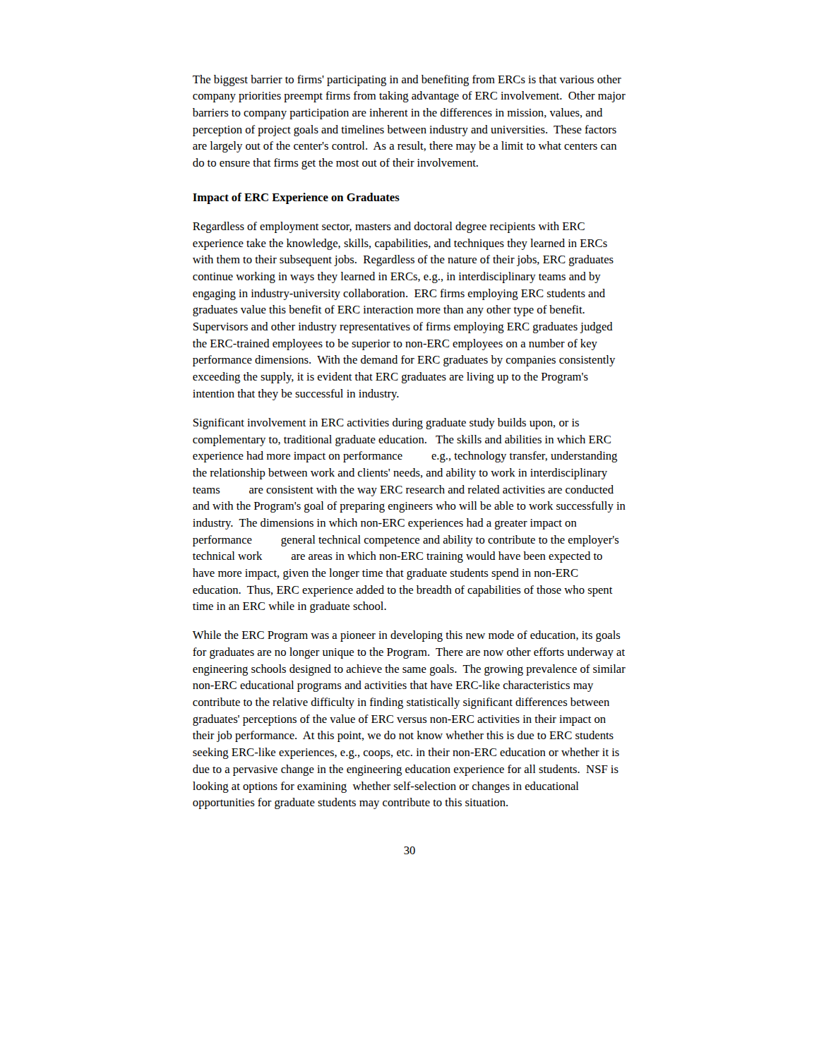The biggest barrier to firms' participating in and benefiting from ERCs is that various other company priorities preempt firms from taking advantage of ERC involvement. Other major barriers to company participation are inherent in the differences in mission, values, and perception of project goals and timelines between industry and universities. These factors are largely out of the center's control. As a result, there may be a limit to what centers can do to ensure that firms get the most out of their involvement.
Impact of ERC Experience on Graduates
Regardless of employment sector, masters and doctoral degree recipients with ERC experience take the knowledge, skills, capabilities, and techniques they learned in ERCs with them to their subsequent jobs. Regardless of the nature of their jobs, ERC graduates continue working in ways they learned in ERCs, e.g., in interdisciplinary teams and by engaging in industry-university collaboration. ERC firms employing ERC students and graduates value this benefit of ERC interaction more than any other type of benefit. Supervisors and other industry representatives of firms employing ERC graduates judged the ERC-trained employees to be superior to non-ERC employees on a number of key performance dimensions. With the demand for ERC graduates by companies consistently exceeding the supply, it is evident that ERC graduates are living up to the Program's intention that they be successful in industry.
Significant involvement in ERC activities during graduate study builds upon, or is complementary to, traditional graduate education. The skills and abilities in which ERC experience had more impact on performance e.g., technology transfer, understanding the relationship between work and clients' needs, and ability to work in interdisciplinary teams are consistent with the way ERC research and related activities are conducted and with the Program's goal of preparing engineers who will be able to work successfully in industry. The dimensions in which non-ERC experiences had a greater impact on performance general technical competence and ability to contribute to the employer's technical work are areas in which non-ERC training would have been expected to have more impact, given the longer time that graduate students spend in non-ERC education. Thus, ERC experience added to the breadth of capabilities of those who spent time in an ERC while in graduate school.
While the ERC Program was a pioneer in developing this new mode of education, its goals for graduates are no longer unique to the Program. There are now other efforts underway at engineering schools designed to achieve the same goals. The growing prevalence of similar non-ERC educational programs and activities that have ERC-like characteristics may contribute to the relative difficulty in finding statistically significant differences between graduates' perceptions of the value of ERC versus non-ERC activities in their impact on their job performance. At this point, we do not know whether this is due to ERC students seeking ERC-like experiences, e.g., coops, etc. in their non-ERC education or whether it is due to a pervasive change in the engineering education experience for all students. NSF is looking at options for examining whether self-selection or changes in educational opportunities for graduate students may contribute to this situation.
30